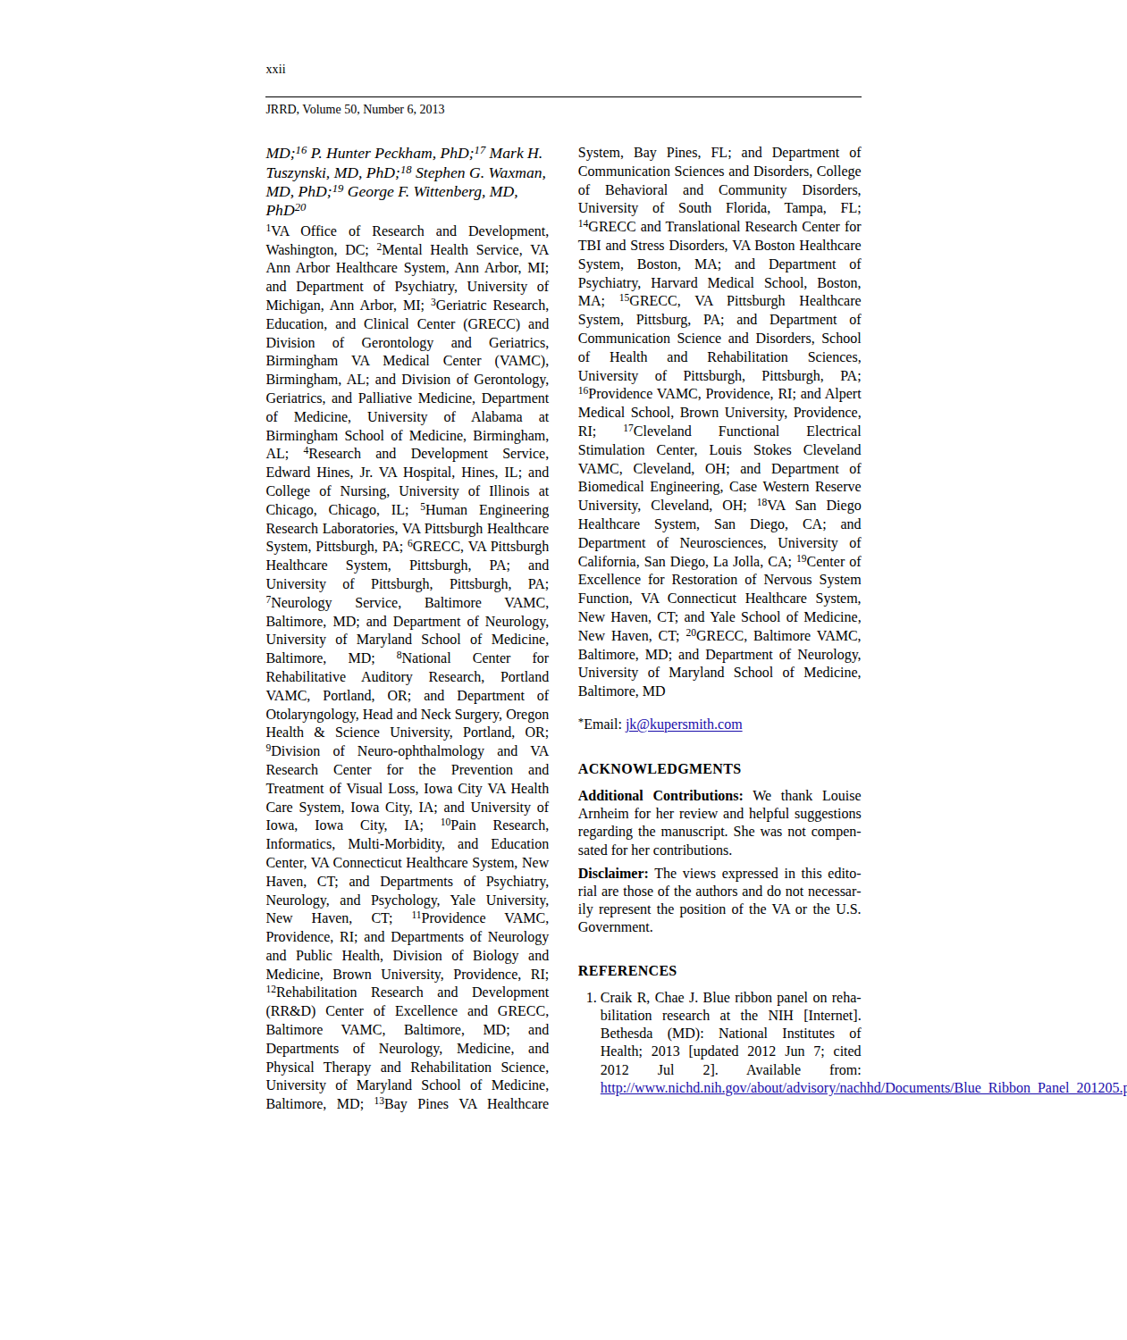xxii
JRRD, Volume 50, Number 6, 2013
MD;16 P. Hunter Peckham, PhD;17 Mark H. Tuszynski, MD, PhD;18 Stephen G. Waxman, MD, PhD;19 George F. Wittenberg, MD, PhD20
1VA Office of Research and Development, Washington, DC; 2Mental Health Service, VA Ann Arbor Healthcare System, Ann Arbor, MI; and Department of Psychiatry, University of Michigan, Ann Arbor, MI; 3Geriatric Research, Education, and Clinical Center (GRECC) and Division of Gerontology and Geriatrics, Birmingham VA Medical Center (VAMC), Birmingham, AL; and Division of Gerontology, Geriatrics, and Palliative Medicine, Department of Medicine, University of Alabama at Birmingham School of Medicine, Birmingham, AL; 4Research and Development Service, Edward Hines, Jr. VA Hospital, Hines, IL; and College of Nursing, University of Illinois at Chicago, Chicago, IL; 5Human Engineering Research Laboratories, VA Pittsburgh Healthcare System, Pittsburgh, PA; 6GRECC, VA Pittsburgh Healthcare System, Pittsburgh, PA; and University of Pittsburgh, Pittsburgh, PA; 7Neurology Service, Baltimore VAMC, Baltimore, MD; and Department of Neurology, University of Maryland School of Medicine, Baltimore, MD; 8National Center for Rehabilitative Auditory Research, Portland VAMC, Portland, OR; and Department of Otolaryngology, Head and Neck Surgery, Oregon Health & Science University, Portland, OR; 9Division of Neuro-ophthalmology and VA Research Center for the Prevention and Treatment of Visual Loss, Iowa City VA Health Care System, Iowa City, IA; and University of Iowa, Iowa City, IA; 10Pain Research, Informatics, Multi-Morbidity, and Education Center, VA Connecticut Healthcare System, New Haven, CT; and Departments of Psychiatry, Neurology, and Psychology, Yale University, New Haven, CT; 11Providence VAMC, Providence, RI; and Departments of Neurology and Public Health, Division of Biology and Medicine, Brown University, Providence, RI; 12Rehabilitation Research and Development (RR&D) Center of Excellence and GRECC, Baltimore VAMC, Baltimore, MD; and Departments of Neurology, Medicine, and Physical Therapy and Rehabilitation Science, University of Maryland School of Medicine, Baltimore, MD; 13Bay Pines VA Healthcare System, Bay Pines, FL; and Department of Communication Sciences and Disorders, College of Behavioral and Community Disorders, University of South Florida, Tampa, FL; 14GRECC and Translational Research Center for TBI and Stress Disorders, VA Boston Healthcare System, Boston, MA; and Department of Psychiatry, Harvard Medical School, Boston, MA; 15GRECC, VA Pittsburgh Healthcare System, Pittsburg, PA; and Department of Communication Science and Disorders, School of Health and Rehabilitation Sciences, University of Pittsburgh, Pittsburgh, PA; 16Providence VAMC, Providence, RI; and Alpert Medical School, Brown University, Providence, RI; 17Cleveland Functional Electrical Stimulation Center, Louis Stokes Cleveland VAMC, Cleveland, OH; and Department of Biomedical Engineering, Case Western Reserve University, Cleveland, OH; 18VA San Diego Healthcare System, San Diego, CA; and Department of Neurosciences, University of California, San Diego, La Jolla, CA; 19Center of Excellence for Restoration of Nervous System Function, VA Connecticut Healthcare System, New Haven, CT; and Yale School of Medicine, New Haven, CT; 20GRECC, Baltimore VAMC, Baltimore, MD; and Department of Neurology, University of Maryland School of Medicine, Baltimore, MD
*Email: jk@kupersmith.com
ACKNOWLEDGMENTS
Additional Contributions: We thank Louise Arnheim for her review and helpful suggestions regarding the manuscript. She was not compensated for her contributions.
Disclaimer: The views expressed in this editorial are those of the authors and do not necessarily represent the position of the VA or the U.S. Government.
REFERENCES
Craik R, Chae J. Blue ribbon panel on rehabilitation research at the NIH [Internet]. Bethesda (MD): National Institutes of Health; 2013 [updated 2012 Jun 7; cited 2012 Jul 2]. Available from: http://www.nichd.nih.gov/about/advisory/nachhd/Documents/Blue_Ribbon_Panel_201205.pdf